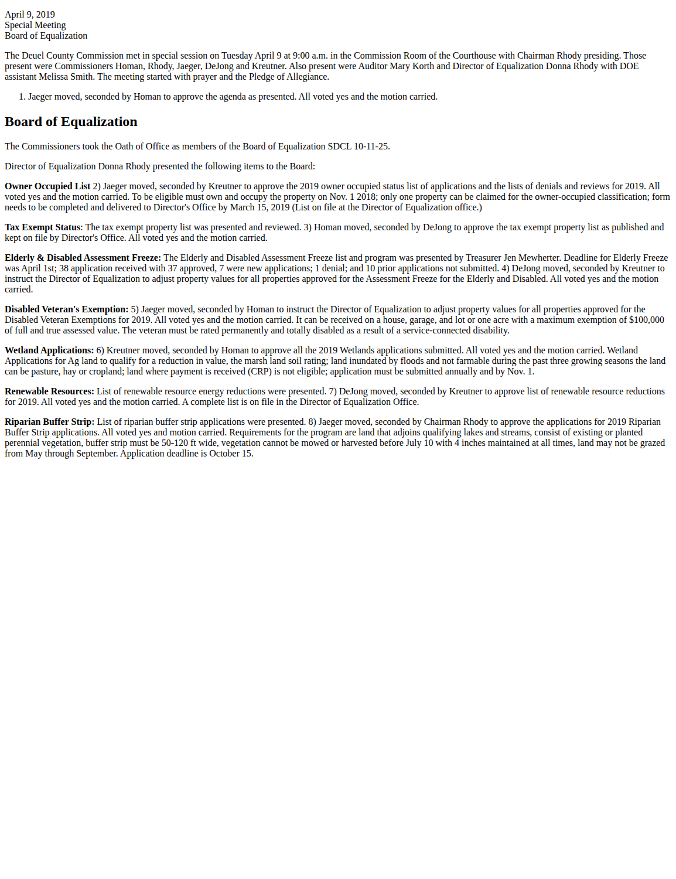April 9, 2019
Special Meeting
Board of Equalization
The Deuel County Commission met in special session on Tuesday April 9 at 9:00 a.m. in the Commission Room of the Courthouse with Chairman Rhody presiding. Those present were Commissioners Homan, Rhody, Jaeger, DeJong and Kreutner. Also present were Auditor Mary Korth and Director of Equalization Donna Rhody with DOE assistant Melissa Smith. The meeting started with prayer and the Pledge of Allegiance.
Jaeger moved, seconded by Homan to approve the agenda as presented. All voted yes and the motion carried.
Board of Equalization
The Commissioners took the Oath of Office as members of the Board of Equalization SDCL 10-11-25.
Director of Equalization Donna Rhody presented the following items to the Board:
Owner Occupied List 2) Jaeger moved, seconded by Kreutner to approve the 2019 owner occupied status list of applications and the lists of denials and reviews for 2019. All voted yes and the motion carried. To be eligible must own and occupy the property on Nov. 1 2018; only one property can be claimed for the owner-occupied classification; form needs to be completed and delivered to Director's Office by March 15, 2019 (List on file at the Director of Equalization office.)
Tax Exempt Status: The tax exempt property list was presented and reviewed. 3) Homan moved, seconded by DeJong to approve the tax exempt property list as published and kept on file by Director's Office. All voted yes and the motion carried.
Elderly & Disabled Assessment Freeze: The Elderly and Disabled Assessment Freeze list and program was presented by Treasurer Jen Mewherter. Deadline for Elderly Freeze was April 1st; 38 application received with 37 approved, 7 were new applications; 1 denial; and 10 prior applications not submitted. 4) DeJong moved, seconded by Kreutner to instruct the Director of Equalization to adjust property values for all properties approved for the Assessment Freeze for the Elderly and Disabled. All voted yes and the motion carried.
Disabled Veteran's Exemption: 5) Jaeger moved, seconded by Homan to instruct the Director of Equalization to adjust property values for all properties approved for the Disabled Veteran Exemptions for 2019. All voted yes and the motion carried. It can be received on a house, garage, and lot or one acre with a maximum exemption of $100,000 of full and true assessed value. The veteran must be rated permanently and totally disabled as a result of a service-connected disability.
Wetland Applications: 6) Kreutner moved, seconded by Homan to approve all the 2019 Wetlands applications submitted. All voted yes and the motion carried. Wetland Applications for Ag land to qualify for a reduction in value, the marsh land soil rating; land inundated by floods and not farmable during the past three growing seasons the land can be pasture, hay or cropland; land where payment is received (CRP) is not eligible; application must be submitted annually and by Nov. 1.
Renewable Resources: List of renewable resource energy reductions were presented. 7) DeJong moved, seconded by Kreutner to approve list of renewable resource reductions for 2019. All voted yes and the motion carried. A complete list is on file in the Director of Equalization Office.
Riparian Buffer Strip: List of riparian buffer strip applications were presented. 8) Jaeger moved, seconded by Chairman Rhody to approve the applications for 2019 Riparian Buffer Strip applications. All voted yes and motion carried. Requirements for the program are land that adjoins qualifying lakes and streams, consist of existing or planted perennial vegetation, buffer strip must be 50-120 ft wide, vegetation cannot be mowed or harvested before July 10 with 4 inches maintained at all times, land may not be grazed from May through September. Application deadline is October 15.